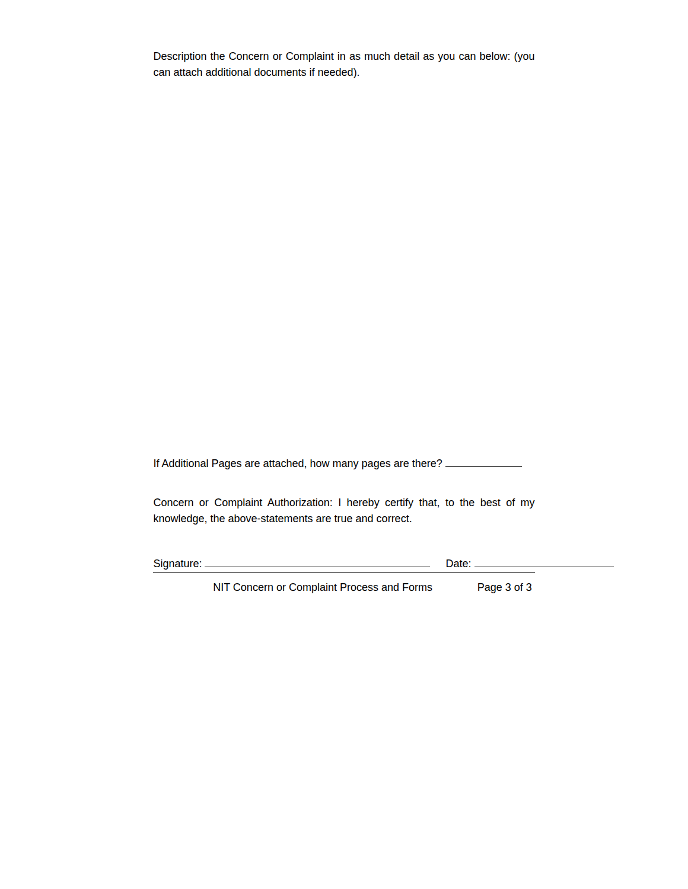Description the Concern or Complaint in as much detail as you can below: (you can attach additional documents if needed).
If Additional Pages are attached, how many pages are there?
Concern or Complaint Authorization: I hereby certify that, to the best of my knowledge, the above-statements are true and correct.
Signature: Date:
NIT Concern or Complaint Process and Forms Page 3 of 3